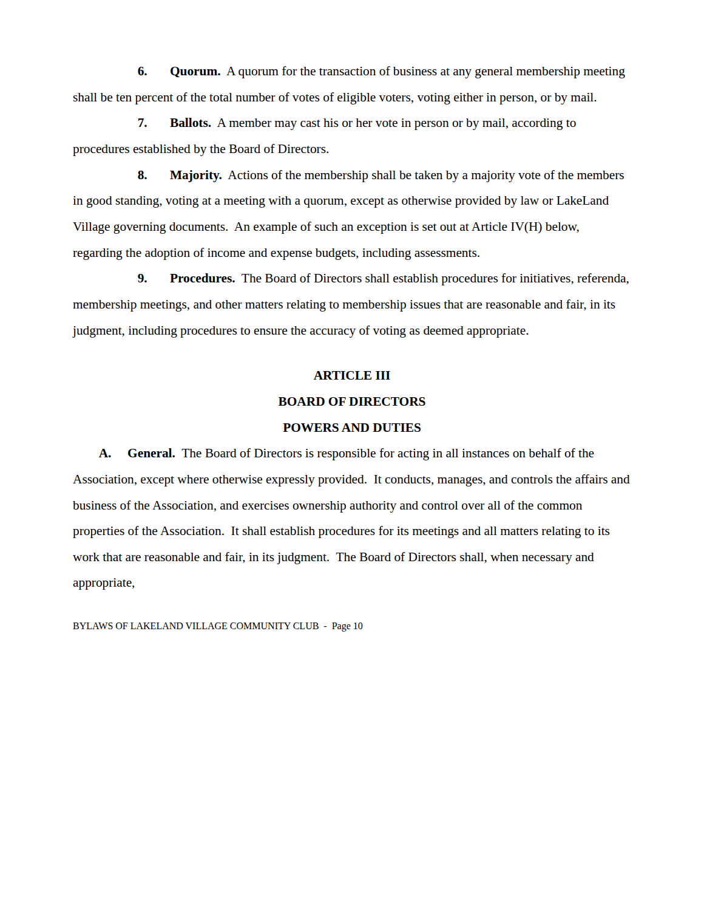6. Quorum. A quorum for the transaction of business at any general membership meeting shall be ten percent of the total number of votes of eligible voters, voting either in person, or by mail.
7. Ballots. A member may cast his or her vote in person or by mail, according to procedures established by the Board of Directors.
8. Majority. Actions of the membership shall be taken by a majority vote of the members in good standing, voting at a meeting with a quorum, except as otherwise provided by law or LakeLand Village governing documents. An example of such an exception is set out at Article IV(H) below, regarding the adoption of income and expense budgets, including assessments.
9. Procedures. The Board of Directors shall establish procedures for initiatives, referenda, membership meetings, and other matters relating to membership issues that are reasonable and fair, in its judgment, including procedures to ensure the accuracy of voting as deemed appropriate.
ARTICLE III
BOARD OF DIRECTORS
POWERS AND DUTIES
A. General. The Board of Directors is responsible for acting in all instances on behalf of the Association, except where otherwise expressly provided. It conducts, manages, and controls the affairs and business of the Association, and exercises ownership authority and control over all of the common properties of the Association. It shall establish procedures for its meetings and all matters relating to its work that are reasonable and fair, in its judgment. The Board of Directors shall, when necessary and appropriate,
BYLAWS OF LAKELAND VILLAGE COMMUNITY CLUB - Page 10